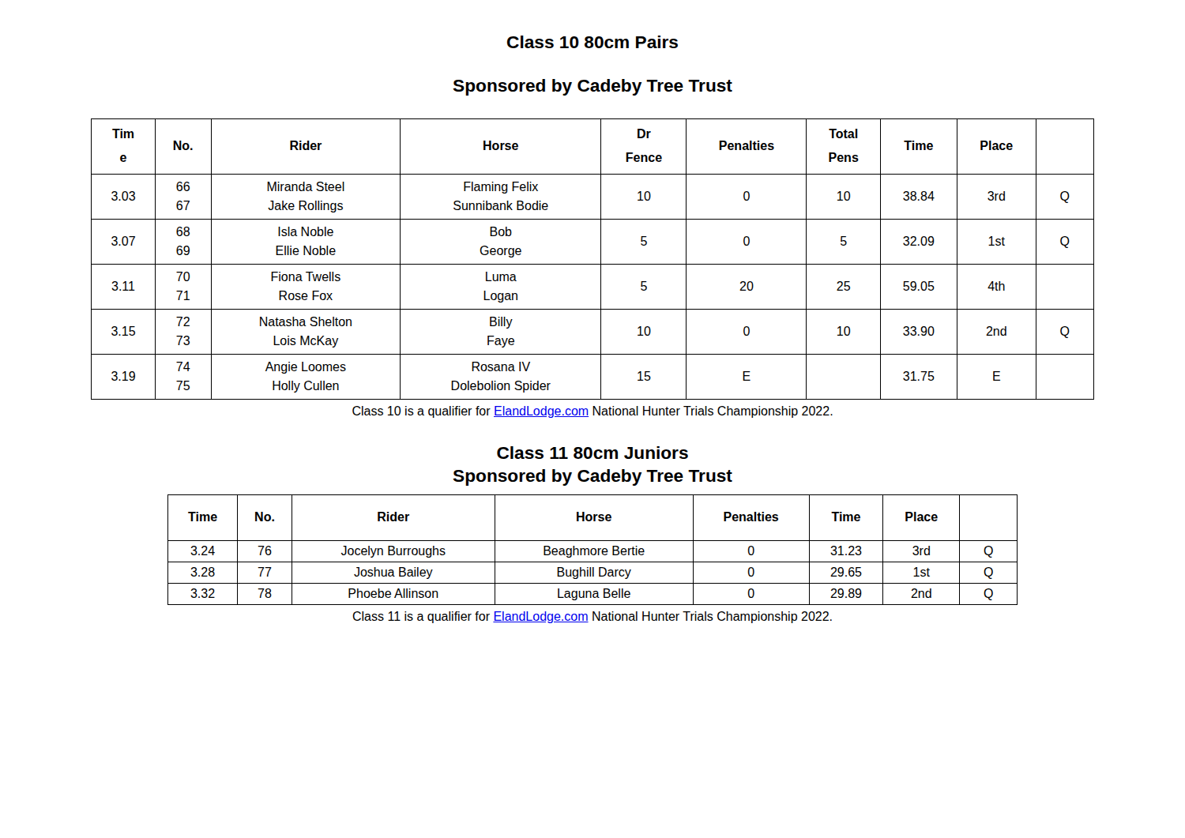Class 10 80cm Pairs
Sponsored by Cadeby Tree Trust
| Tim e | No. | Rider | Horse | Dr Fence | Penalties | Total Pens | Time | Place | |
| --- | --- | --- | --- | --- | --- | --- | --- | --- | --- |
| 3.03 | 66 67 | Miranda Steel Jake Rollings | Flaming Felix Sunnibank Bodie | 10 | 0 | 10 | 38.84 | 3rd | Q |
| 3.07 | 68 69 | Isla Noble Ellie Noble | Bob George | 5 | 0 | 5 | 32.09 | 1st | Q |
| 3.11 | 70 71 | Fiona Twells Rose Fox | Luma Logan | 5 | 20 | 25 | 59.05 | 4th | |
| 3.15 | 72 73 | Natasha Shelton Lois McKay | Billy Faye | 10 | 0 | 10 | 33.90 | 2nd | Q |
| 3.19 | 74 75 | Angie Loomes Holly Cullen | Rosana IV Dolebolion Spider | 15 | E | | 31.75 | E | |
Class 10 is a qualifier for ElandLodge.com National Hunter Trials Championship 2022.
Class 11 80cm Juniors
Sponsored by Cadeby Tree Trust
| Time | No. | Rider | Horse | Penalties | Time | Place | |
| --- | --- | --- | --- | --- | --- | --- | --- |
| 3.24 | 76 | Jocelyn Burroughs | Beaghmore Bertie | 0 | 31.23 | 3rd | Q |
| 3.28 | 77 | Joshua Bailey | Bughill Darcy | 0 | 29.65 | 1st | Q |
| 3.32 | 78 | Phoebe Allinson | Laguna Belle | 0 | 29.89 | 2nd | Q |
Class 11 is a qualifier for ElandLodge.com National Hunter Trials Championship 2022.